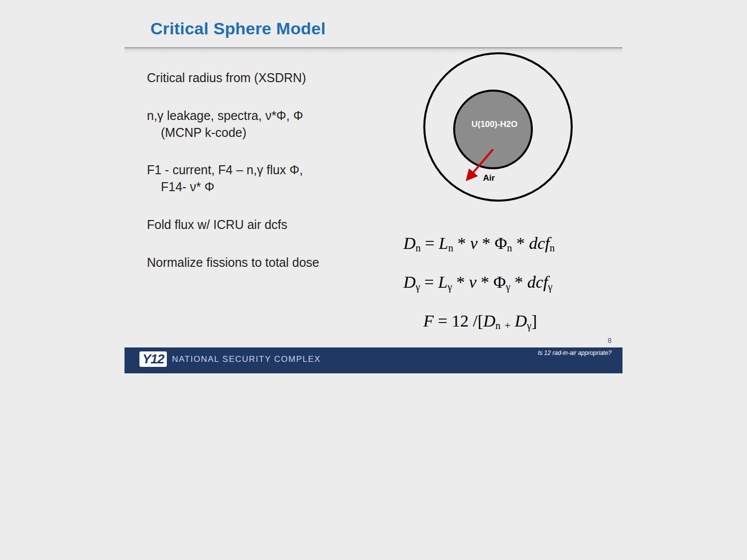Critical Sphere Model
Critical radius from (XSDRN)
n,γ leakage, spectra, ν*Φ, Φ(MCNP k-code)
F1 - current, F4 – n,γ flux Φ,F14- ν* Φ
Fold flux w/ ICRU air dcfs
Normalize fissions to total dose
U(100)-H2O
Air
Dn = Ln * ν * Φn * dcfn
Dγ = Lγ * ν * Φγ * dcfγ
F = 12 /[Dn + Dγ]
8
Y12 NATIONAL SECURITY COMPLEX
Is 12 rad-in-air appropriate?